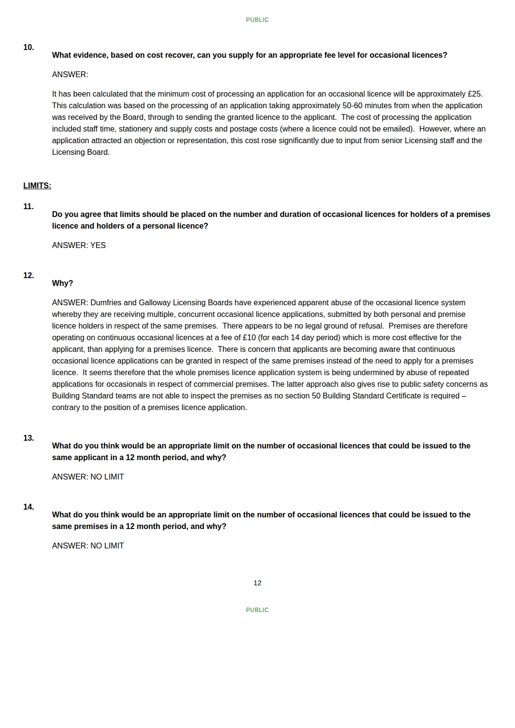PUBLIC
10.
What evidence, based on cost recover, can you supply for an appropriate fee level for occasional licences?
ANSWER:
It has been calculated that the minimum cost of processing an application for an occasional licence will be approximately £25. This calculation was based on the processing of an application taking approximately 50-60 minutes from when the application was received by the Board, through to sending the granted licence to the applicant. The cost of processing the application included staff time, stationery and supply costs and postage costs (where a licence could not be emailed). However, where an application attracted an objection or representation, this cost rose significantly due to input from senior Licensing staff and the Licensing Board.
LIMITS:
11.
Do you agree that limits should be placed on the number and duration of occasional licences for holders of a premises licence and holders of a personal licence?
ANSWER: YES
12.
Why?
ANSWER: Dumfries and Galloway Licensing Boards have experienced apparent abuse of the occasional licence system whereby they are receiving multiple, concurrent occasional licence applications, submitted by both personal and premise licence holders in respect of the same premises. There appears to be no legal ground of refusal. Premises are therefore operating on continuous occasional licences at a fee of £10 (for each 14 day period) which is more cost effective for the applicant, than applying for a premises licence. There is concern that applicants are becoming aware that continuous occasional licence applications can be granted in respect of the same premises instead of the need to apply for a premises licence. It seems therefore that the whole premises licence application system is being undermined by abuse of repeated applications for occasionals in respect of commercial premises. The latter approach also gives rise to public safety concerns as Building Standard teams are not able to inspect the premises as no section 50 Building Standard Certificate is required – contrary to the position of a premises licence application.
13.
What do you think would be an appropriate limit on the number of occasional licences that could be issued to the same applicant in a 12 month period, and why?
ANSWER: NO LIMIT
14.
What do you think would be an appropriate limit on the number of occasional licences that could be issued to the same premises in a 12 month period, and why?
ANSWER: NO LIMIT
12
PUBLIC